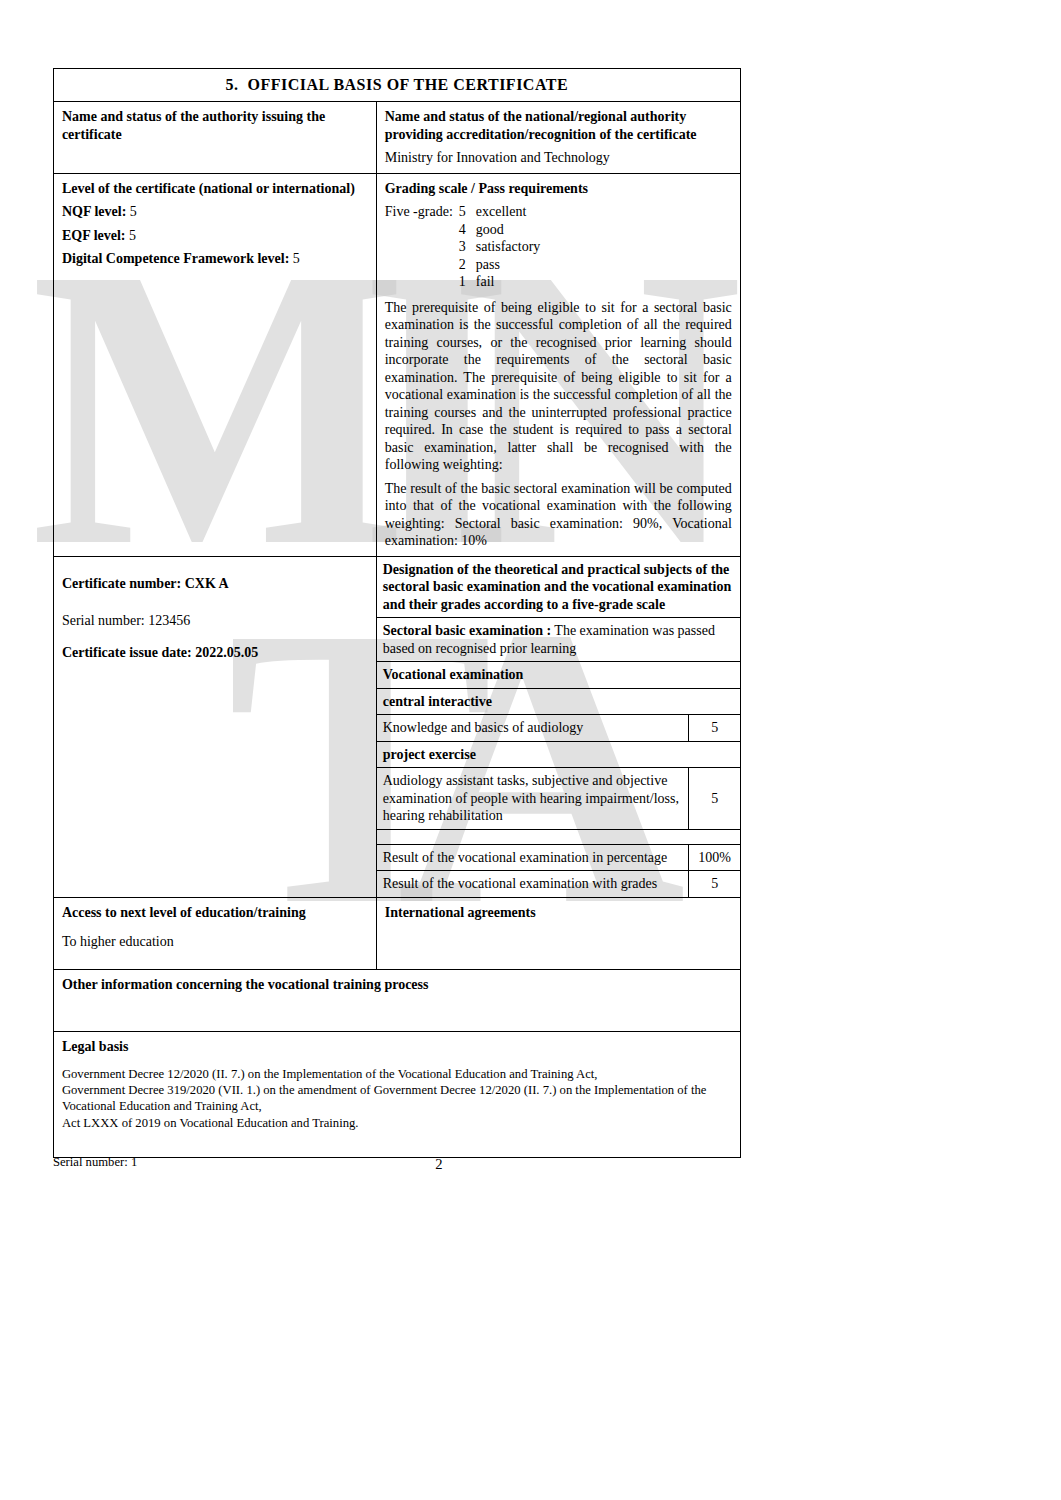M I N T A
| 5. OFFICIAL BASIS OF THE CERTIFICATE |
| Name and status of the authority issuing the certificate | Name and status of the national/regional authority providing accreditation/recognition of the certificate Ministry for Innovation and Technology |
| Level of the certificate (national or international) NQF level: 5 EQF level: 5 Digital Competence Framework level: 5 | Grading scale / Pass requirements / Five -grade: / 5 / excellent / / / 4 / good / / / 3 / satisfactory / / / 2 / pass / / / 1 / fail / The prerequisite of being eligible to sit for a sectoral basic examination is the successful completion of all the required training courses, or the recognised prior learning should incorporate the requirements of the sectoral basic examination. The prerequisite of being eligible to sit for a vocational examination is the successful completion of all the training courses and the uninterrupted professional practice required. In case the student is required to pass a sectoral basic examination, latter shall be recognised with the following weighting: The result of the basic sectoral examination will be computed into that of the vocational examination with the following weighting: Sectoral basic examination: 90%, Vocational examination: 10% |
| Certificate number: CXK A Serial number: 123456 Certificate issue date: 2022.05.05 | / Designation of the theoretical and practical subjects of the sectoral basic examination and the vocational examination and their grades according to a five-grade scale / / Sectoral basic examination : The examination was passed based on recognised prior learning / / Vocational examination / / central interactive / / Knowledge and basics of audiology / 5 / / project exercise / / Audiology assistant tasks, subjective and objective examination of people with hearing impairment/loss, hearing rehabilitation / 5 / / Result of the vocational examination in percentage / 100% / / Result of the vocational examination with grades / 5 / |
| Access to next level of education/training To higher education | International agreements |
| Other information concerning the vocational training process |
| Legal basis Government Decree 12/2020 (II. 7.) on the Implementation of the Vocational Education and Training Act, Government Decree 319/2020 (VII. 1.) on the amendment of Government Decree 12/2020 (II. 7.) on the Implementation of the Vocational Education and Training Act, Act LXXX of 2019 on Vocational Education and Training. |
Serial number: 1
2